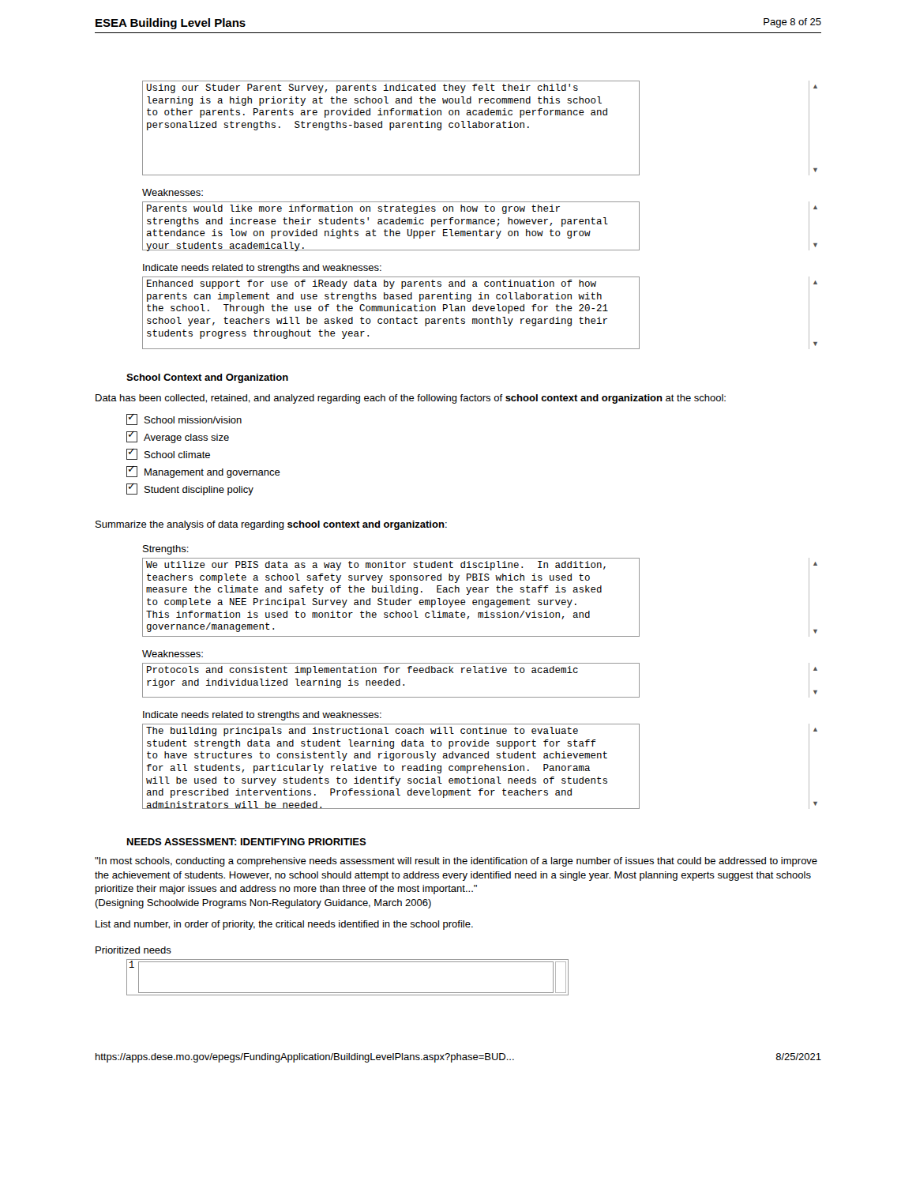ESEA Building Level Plans
Page 8 of 25
Using our Studer Parent Survey, parents indicated they felt their child's learning is a high priority at the school and the would recommend this school to other parents. Parents are provided information on academic performance and personalized strengths. Strengths-based parenting collaboration.
▲
▼
Weaknesses:
Parents would like more information on strategies on how to grow their strengths and increase their students' academic performance; however, parental attendance is low on provided nights at the Upper Elementary on how to grow your students academically.
▲
▼
Indicate needs related to strengths and weaknesses:
Enhanced support for use of iReady data by parents and a continuation of how parents can implement and use strengths based parenting in collaboration with the school. Through the use of the Communication Plan developed for the 20-21 school year, teachers will be asked to contact parents monthly regarding their students progress throughout the year.
▲
▼
School Context and Organization
Data has been collected, retained, and analyzed regarding each of the following factors of school context and organization at the school:
School mission/vision
Average class size
School climate
Management and governance
Student discipline policy
Summarize the analysis of data regarding school context and organization:
Strengths:
We utilize our PBIS data as a way to monitor student discipline. In addition, teachers complete a school safety survey sponsored by PBIS which is used to measure the climate and safety of the building. Each year the staff is asked to complete a NEE Principal Survey and Studer employee engagement survey. This information is used to monitor the school climate, mission/vision, and governance/management.
▲
▼
Weaknesses:
Protocols and consistent implementation for feedback relative to academic rigor and individualized learning is needed.
▲
▼
Indicate needs related to strengths and weaknesses:
The building principals and instructional coach will continue to evaluate student strength data and student learning data to provide support for staff to have structures to consistently and rigorously advanced student achievement for all students, particularly relative to reading comprehension. Panorama will be used to survey students to identify social emotional needs of students and prescribed interventions. Professional development for teachers and administrators will be needed.
▲
▼
NEEDS ASSESSMENT: IDENTIFYING PRIORITIES
"In most schools, conducting a comprehensive needs assessment will result in the identification of a large number of issues that could be addressed to improve the achievement of students. However, no school should attempt to address every identified need in a single year. Most planning experts suggest that schools prioritize their major issues and address no more than three of the most important..."
(Designing Schoolwide Programs Non-Regulatory Guidance, March 2006)
List and number, in order of priority, the critical needs identified in the school profile.
Prioritized needs
1
https://apps.dese.mo.gov/epegs/FundingApplication/BuildingLevelPlans.aspx?phase=BUD...
8/25/2021